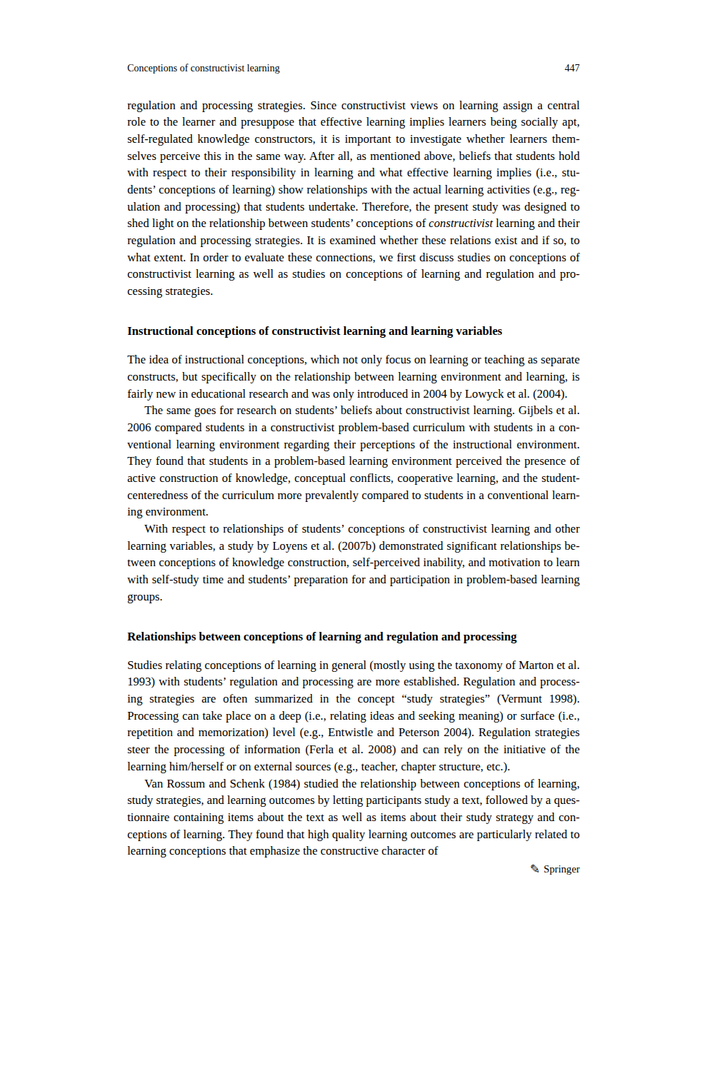Conceptions of constructivist learning 447
regulation and processing strategies. Since constructivist views on learning assign a central role to the learner and presuppose that effective learning implies learners being socially apt, self-regulated knowledge constructors, it is important to investigate whether learners themselves perceive this in the same way. After all, as mentioned above, beliefs that students hold with respect to their responsibility in learning and what effective learning implies (i.e., students’ conceptions of learning) show relationships with the actual learning activities (e.g., regulation and processing) that students undertake. Therefore, the present study was designed to shed light on the relationship between students’ conceptions of constructivist learning and their regulation and processing strategies. It is examined whether these relations exist and if so, to what extent. In order to evaluate these connections, we first discuss studies on conceptions of constructivist learning as well as studies on conceptions of learning and regulation and processing strategies.
Instructional conceptions of constructivist learning and learning variables
The idea of instructional conceptions, which not only focus on learning or teaching as separate constructs, but specifically on the relationship between learning environment and learning, is fairly new in educational research and was only introduced in 2004 by Lowyck et al. (2004).
The same goes for research on students’ beliefs about constructivist learning. Gijbels et al. 2006 compared students in a constructivist problem-based curriculum with students in a conventional learning environment regarding their perceptions of the instructional environment. They found that students in a problem-based learning environment perceived the presence of active construction of knowledge, conceptual conflicts, cooperative learning, and the student-centeredness of the curriculum more prevalently compared to students in a conventional learning environment.
With respect to relationships of students’ conceptions of constructivist learning and other learning variables, a study by Loyens et al. (2007b) demonstrated significant relationships between conceptions of knowledge construction, self-perceived inability, and motivation to learn with self-study time and students’ preparation for and participation in problem-based learning groups.
Relationships between conceptions of learning and regulation and processing
Studies relating conceptions of learning in general (mostly using the taxonomy of Marton et al. 1993) with students’ regulation and processing are more established. Regulation and processing strategies are often summarized in the concept “study strategies” (Vermunt 1998). Processing can take place on a deep (i.e., relating ideas and seeking meaning) or surface (i.e., repetition and memorization) level (e.g., Entwistle and Peterson 2004). Regulation strategies steer the processing of information (Ferla et al. 2008) and can rely on the initiative of the learning him/herself or on external sources (e.g., teacher, chapter structure, etc.).
Van Rossum and Schenk (1984) studied the relationship between conceptions of learning, study strategies, and learning outcomes by letting participants study a text, followed by a questionnaire containing items about the text as well as items about their study strategy and conceptions of learning. They found that high quality learning outcomes are particularly related to learning conceptions that emphasize the constructive character of
✎ Springer